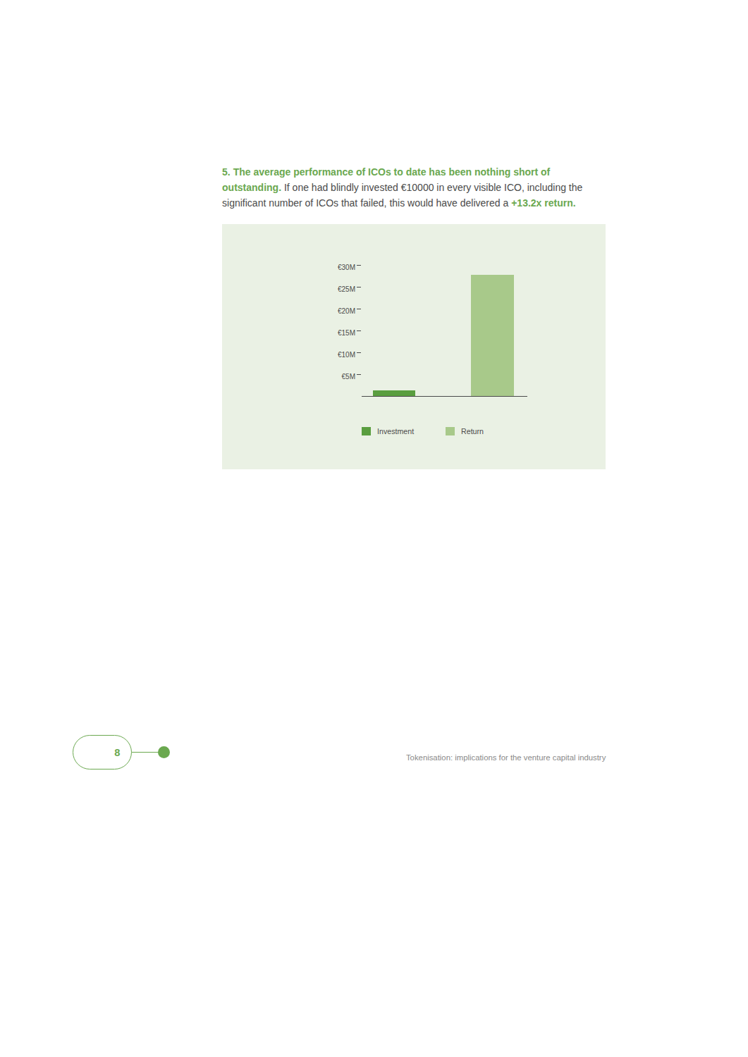5. The average performance of ICOs to date has been nothing short of outstanding. If one had blindly invested €10000 in every visible ICO, including the significant number of ICOs that failed, this would have delivered a +13.2x return.
€30M
€25M
€20M
€15M
€10M
€5M
Investment
Return
8
Tokenisation: implications for the venture capital industry